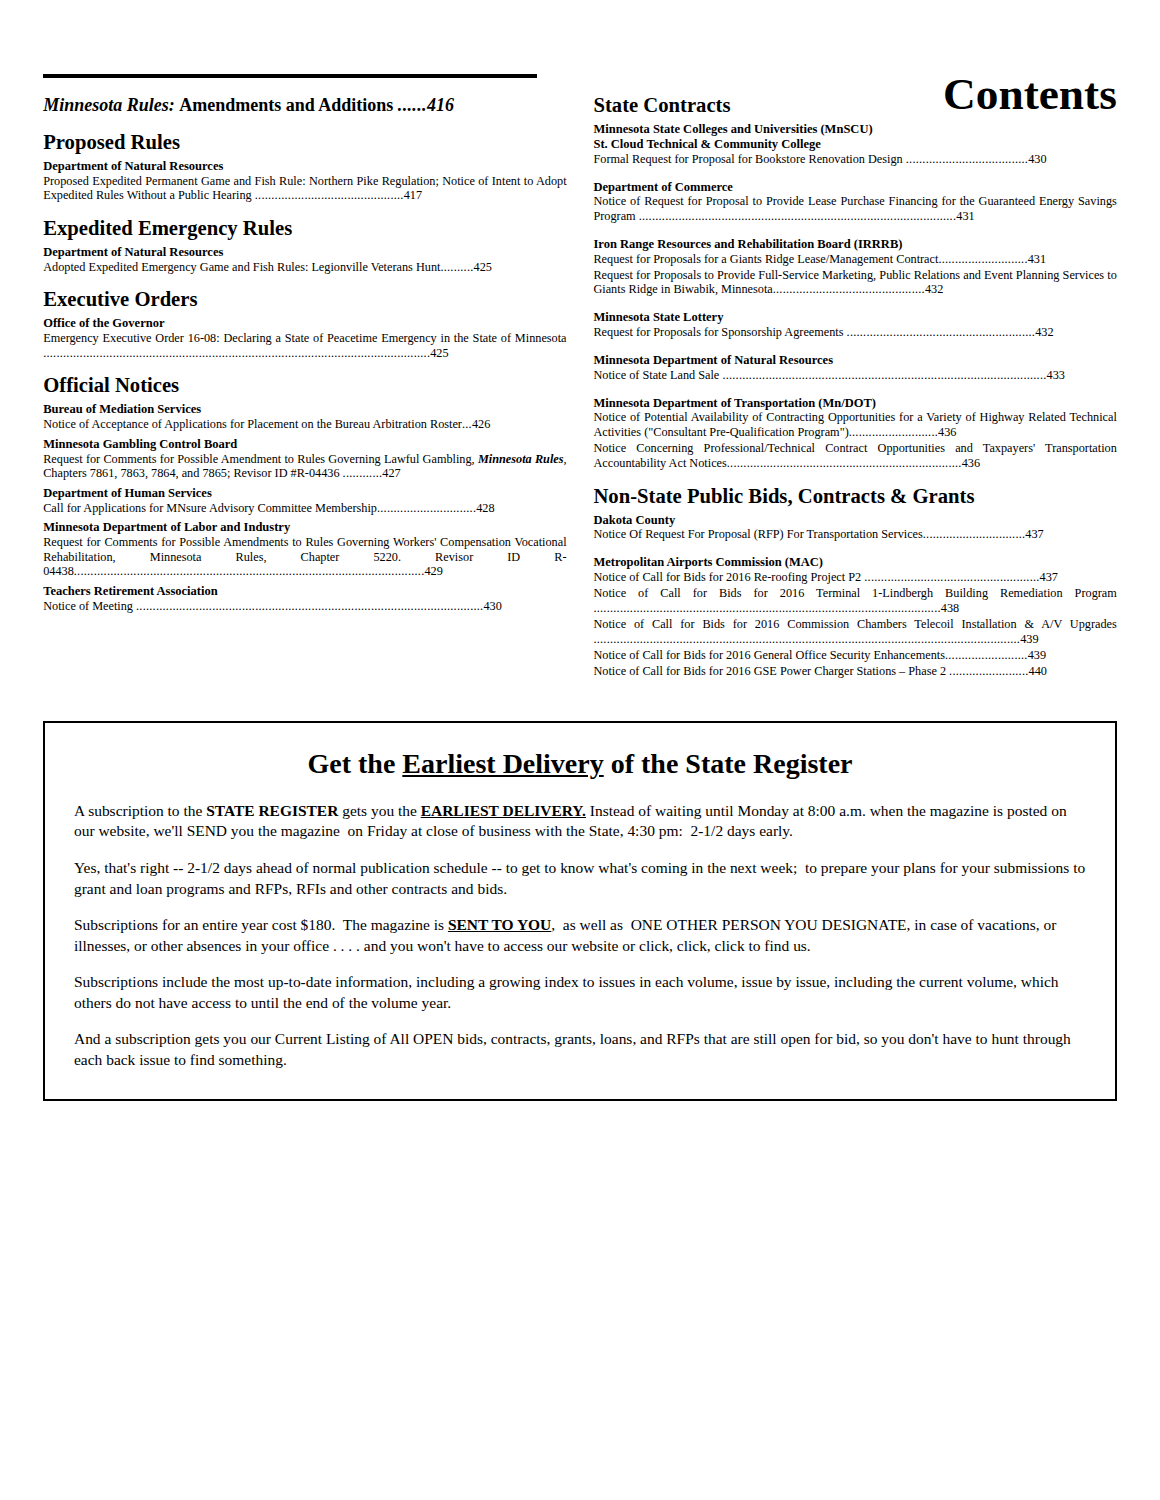Contents
Minnesota Rules: Amendments and Additions ...... 416
Proposed Rules
Department of Natural Resources
Proposed Expedited Permanent Game and Fish Rule: Northern Pike Regulation; Notice of Intent to Adopt Expedited Rules Without a Public Hearing ............................................. 417
Expedited Emergency Rules
Department of Natural Resources
Adopted Expedited Emergency Game and Fish Rules: Legionville Veterans Hunt.......... 425
Executive Orders
Office of the Governor
Emergency Executive Order 16-08: Declaring a State of Peacetime Emergency in the State of Minnesota ..................................................................................................................... 425
Official Notices
Bureau of Mediation Services
Notice of Acceptance of Applications for Placement on the Bureau Arbitration Roster... 426
Minnesota Gambling Control Board
Request for Comments for Possible Amendment to Rules Governing Lawful Gambling, Minnesota Rules, Chapters 7861, 7863, 7864, and 7865; Revisor ID #R-04436 ............ 427
Department of Human Services
Call for Applications for MNsure Advisory Committee Membership.............................. 428
Minnesota Department of Labor and Industry
Request for Comments for Possible Amendments to Rules Governing Workers' Compensation Vocational Rehabilitation, Minnesota Rules, Chapter 5220. Revisor ID R-04438.......................................................................................................... 429
Teachers Retirement Association
Notice of Meeting ......................................................................................................... 430
State Contracts
Minnesota State Colleges and Universities (MnSCU)
St. Cloud Technical & Community College
Formal Request for Proposal for Bookstore Renovation Design ..................................... 430
Department of Commerce
Notice of Request for Proposal to Provide Lease Purchase Financing for the Guaranteed Energy Savings Program ................................................................................................ 431
Iron Range Resources and Rehabilitation Board (IRRRB)
Request for Proposals for a Giants Ridge Lease/Management Contract........................... 431
Request for Proposals to Provide Full-Service Marketing, Public Relations and Event Planning Services to Giants Ridge in Biwabik, Minnesota.............................................. 432
Minnesota State Lottery
Request for Proposals for Sponsorship Agreements ......................................................... 432
Minnesota Department of Natural Resources
Notice of State Land Sale .................................................................................................. 433
Minnesota Department of Transportation (Mn/DOT)
Notice of Potential Availability of Contracting Opportunities for a Variety of Highway Related Technical Activities ("Consultant Pre-Qualification Program")........................... 436
Notice Concerning Professional/Technical Contract Opportunities and Taxpayers' Transportation Accountability Act Notices....................................................................... 436
Non-State Public Bids, Contracts & Grants
Dakota County
Notice Of Request For Proposal (RFP) For Transportation Services............................... 437
Metropolitan Airports Commission (MAC)
Notice of Call for Bids for 2016 Re-roofing Project P2 ..................................................... 437
Notice of Call for Bids for 2016 Terminal 1-Lindbergh Building Remediation Program ......................................................................................................... 438
Notice of Call for Bids for 2016 Commission Chambers Telecoil Installation & A/V Upgrades ................................................................................................................................. 439
Notice of Call for Bids for 2016 General Office Security Enhancements......................... 439
Notice of Call for Bids for 2016 GSE Power Charger Stations – Phase 2 ........................ 440
Get the Earliest Delivery of the State Register
A subscription to the STATE REGISTER gets you the EARLIEST DELIVERY. Instead of waiting until Monday at 8:00 a.m. when the magazine is posted on our website, we'll SEND you the magazine on Friday at close of business with the State, 4:30 pm: 2-1/2 days early.
Yes, that's right -- 2-1/2 days ahead of normal publication schedule -- to get to know what's coming in the next week; to prepare your plans for your submissions to grant and loan programs and RFPs, RFIs and other contracts and bids.
Subscriptions for an entire year cost $180. The magazine is SENT TO YOU, as well as ONE OTHER PERSON YOU DESIGNATE, in case of vacations, or illnesses, or other absences in your office . . . . and you won't have to access our website or click, click, click to find us.
Subscriptions include the most up-to-date information, including a growing index to issues in each volume, issue by issue, including the current volume, which others do not have access to until the end of the volume year.
And a subscription gets you our Current Listing of All OPEN bids, contracts, grants, loans, and RFPs that are still open for bid, so you don't have to hunt through each back issue to find something.